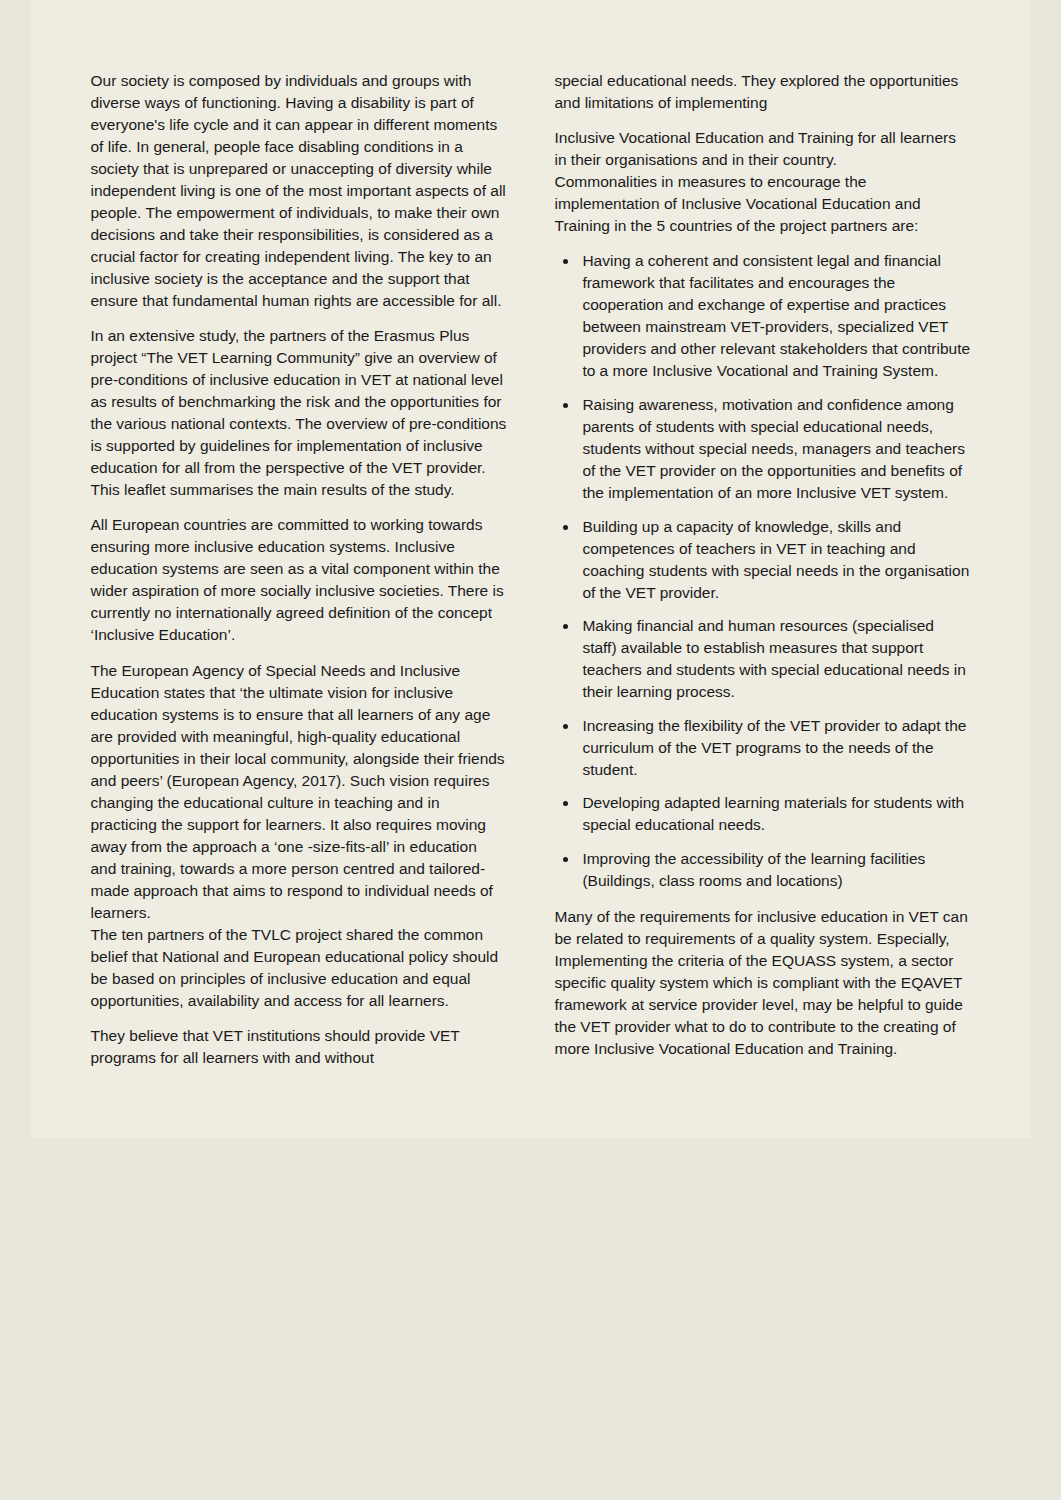Our society is composed by individuals and groups with diverse ways of functioning. Having a disability is part of everyone's life cycle and it can appear in different moments of life. In general, people face disabling conditions in a society that is unprepared or unaccepting of diversity while independent living is one of the most important aspects of all people. The empowerment of individuals, to make their own decisions and take their responsibilities, is considered as a crucial factor for creating independent living. The key to an inclusive society is the acceptance and the support that ensure that fundamental human rights are accessible for all.
In an extensive study, the partners of the Erasmus Plus project “The VET Learning Community” give an overview of pre-conditions of inclusive education in VET at national level as results of benchmarking the risk and the opportunities for the various national contexts. The overview of pre-conditions is supported by guidelines for implementation of inclusive education for all from the perspective of the VET provider.
This leaflet summarises the main results of the study.
All European countries are committed to working towards ensuring more inclusive education systems. Inclusive education systems are seen as a vital component within the wider aspiration of more socially inclusive societies. There is currently no internationally agreed definition of the concept ‘Inclusive Education’.
The European Agency of Special Needs and Inclusive Education states that ‘the ultimate vision for inclusive education systems is to ensure that all learners of any age are provided with meaningful, high-quality educational opportunities in their local community, alongside their friends and peers’ (European Agency, 2017). Such vision requires changing the educational culture in teaching and in practicing the support for learners. It also requires moving away from the approach a ‘one -size-fits-all’ in education and training, towards a more person centred and tailored-made approach that aims to respond to individual needs of learners.
The ten partners of the TVLC project shared the common belief that National and European educational policy should be based on principles of inclusive education and equal opportunities, availability and access for all learners.
They believe that VET institutions should provide VET programs for all learners with and without
special educational needs. They explored the opportunities and limitations of implementing
Inclusive Vocational Education and Training for all learners in their organisations and in their country.
Commonalities in measures to encourage the implementation of Inclusive Vocational Education and Training in the 5 countries of the project partners are:
Having a coherent and consistent legal and financial framework that facilitates and encourages the cooperation and exchange of expertise and practices between mainstream VET-providers, specialized VET providers and other relevant stakeholders that contribute to a more Inclusive Vocational and Training System.
Raising awareness, motivation and confidence among parents of students with special educational needs, students without special needs, managers and teachers of the VET provider on the opportunities and benefits of the implementation of an more Inclusive VET system.
Building up a capacity of knowledge, skills and competences of teachers in VET in teaching and coaching students with special needs in the organisation of the VET provider.
Making financial and human resources (specialised staff) available to establish measures that support teachers and students with special educational needs in their learning process.
Increasing the flexibility of the VET provider to adapt the curriculum of the VET programs to the needs of the student.
Developing adapted learning materials for students with special educational needs.
Improving the accessibility of the learning facilities (Buildings, class rooms and locations)
Many of the requirements for inclusive education in VET can be related to requirements of a quality system. Especially, Implementing the criteria of the EQUASS system, a sector specific quality system which is compliant with the EQAVET framework at service provider level, may be helpful to guide the VET provider what to do to contribute to the creating of more Inclusive Vocational Education and Training.